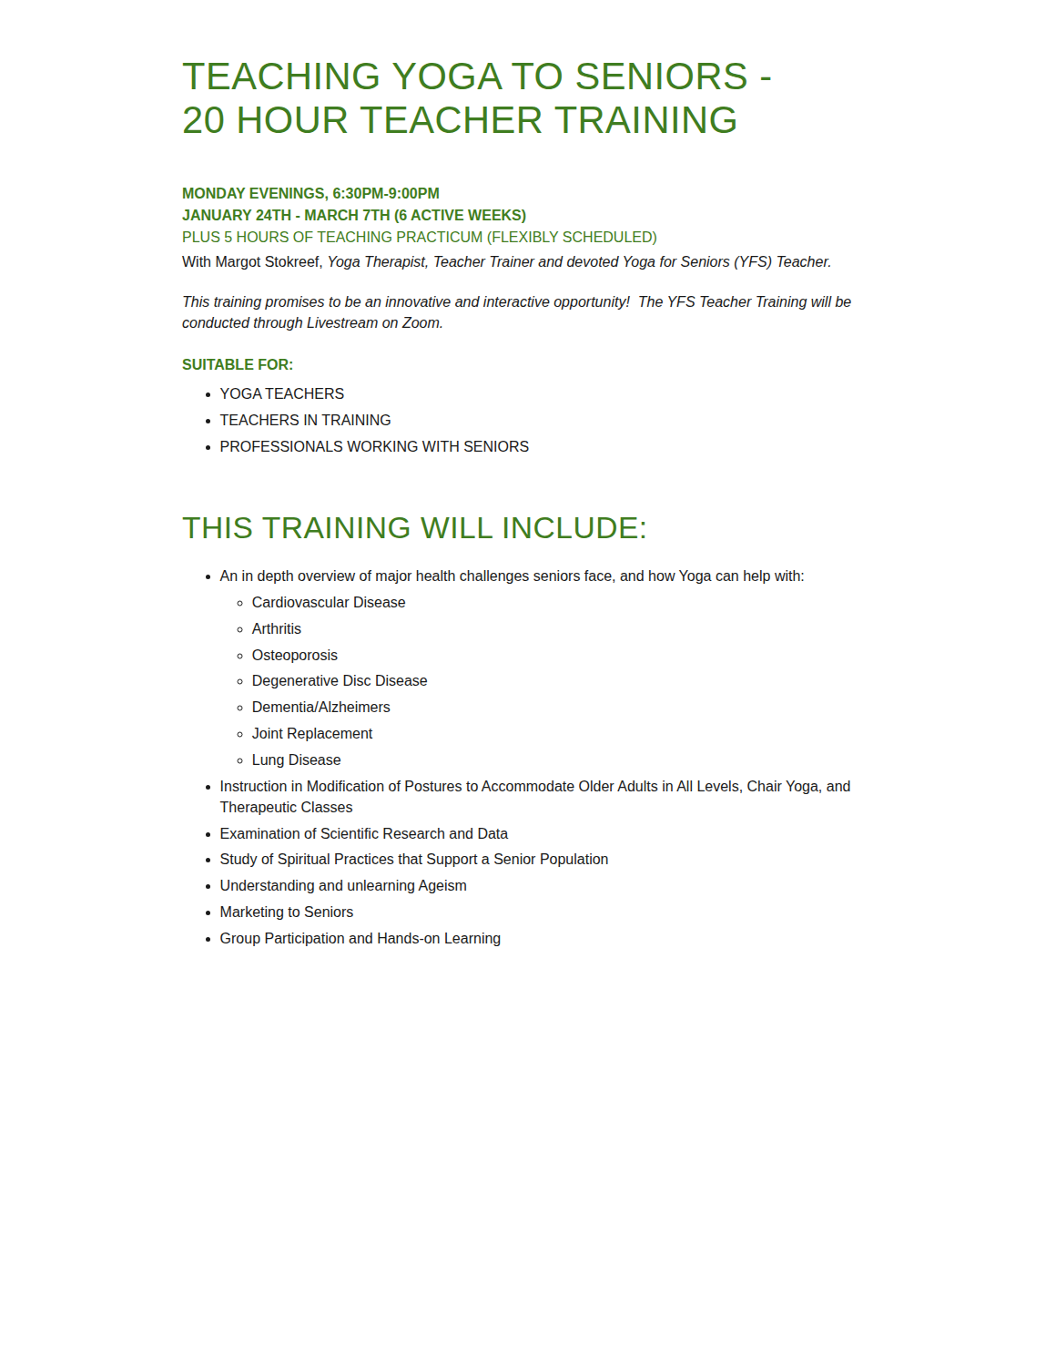TEACHING YOGA TO SENIORS -
20 HOUR TEACHER TRAINING
MONDAY EVENINGS, 6:30PM-9:00PM
JANUARY 24TH - MARCH 7TH (6 ACTIVE WEEKS)
PLUS 5 HOURS OF TEACHING PRACTICUM (FLEXIBLY SCHEDULED)
With Margot Stokreef, Yoga Therapist, Teacher Trainer and devoted Yoga for Seniors (YFS) Teacher.
This training promises to be an innovative and interactive opportunity! The YFS Teacher Training will be conducted through Livestream on Zoom.
SUITABLE FOR:
YOGA TEACHERS
TEACHERS IN TRAINING
PROFESSIONALS WORKING WITH SENIORS
THIS TRAINING WILL INCLUDE:
An in depth overview of major health challenges seniors face, and how Yoga can help with:
Cardiovascular Disease
Arthritis
Osteoporosis
Degenerative Disc Disease
Dementia/Alzheimers
Joint Replacement
Lung Disease
Instruction in Modification of Postures to Accommodate Older Adults in All Levels, Chair Yoga, and Therapeutic Classes
Examination of Scientific Research and Data
Study of Spiritual Practices that Support a Senior Population
Understanding and unlearning Ageism
Marketing to Seniors
Group Participation and Hands-on Learning